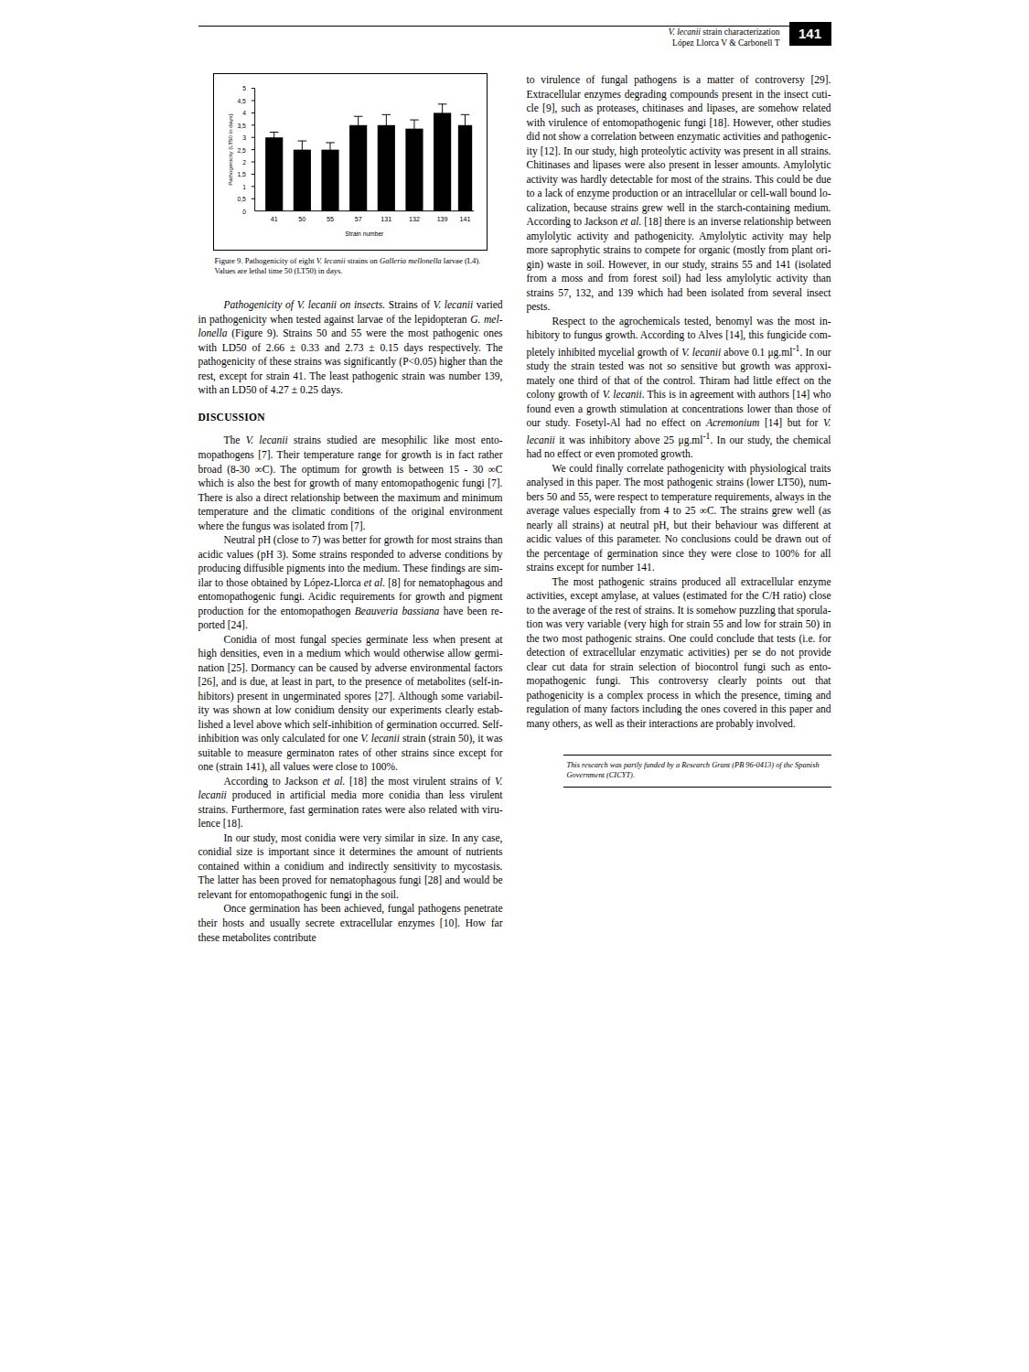V. lecanii strain characterization
López Llorca V & Carbonell T
141
5 4,5 4 3,5 3 2,5 2 1,5 1 0,5 0 Pathogenicity (LT50 in days) 41 50 55 57 131 132 139 141 Strain number
Figure 9. Pathogenicity of eight V. lecanii strains on Galleria mellonella larvae (L4). Values are lethal time 50 (LT50) in days.
Pathogenicity of V. lecanii on insects. Strains of V. lecanii varied in pathogenicity when tested against larvae of the lepidopteran G. mellonella (Figure 9). Strains 50 and 55 were the most pathogenic ones with LD50 of 2.66 ± 0.33 and 2.73 ± 0.15 days respectively. The pathogenicity of these strains was significantly (P<0.05) higher than the rest, except for strain 41. The least pathogenic strain was number 139, with an LD50 of 4.27 ± 0.25 days.
DISCUSSION
The V. lecanii strains studied are mesophilic like most entomopathogens [7]. Their temperature range for growth is in fact rather broad (8-30 ∞C). The optimum for growth is between 15 - 30 ∞C which is also the best for growth of many entomopathogenic fungi [7]. There is also a direct relationship between the maximum and minimum temperature and the climatic conditions of the original environment where the fungus was isolated from [7].
Neutral pH (close to 7) was better for growth for most strains than acidic values (pH 3). Some strains responded to adverse conditions by producing diffusible pigments into the medium. These findings are similar to those obtained by López-Llorca et al. [8] for nematophagous and entomopathogenic fungi. Acidic requirements for growth and pigment production for the entomopathogen Beauveria bassiana have been reported [24].
Conidia of most fungal species germinate less when present at high densities, even in a medium which would otherwise allow germination [25]. Dormancy can be caused by adverse environmental factors [26], and is due, at least in part, to the presence of metabolites (self-inhibitors) present in ungerminated spores [27]. Although some variability was shown at low conidium density our experiments clearly established a level above which self-inhibition of germination occurred. Self-inhibition was only calculated for one V. lecanii strain (strain 50), it was suitable to measure germinaton rates of other strains since except for one (strain 141), all values were close to 100%.
According to Jackson et al. [18] the most virulent strains of V. lecanii produced in artificial media more conidia than less virulent strains. Furthermore, fast germination rates were also related with virulence [18].
In our study, most conidia were very similar in size. In any case, conidial size is important since it determines the amount of nutrients contained within a conidium and indirectly sensitivity to mycostasis. The latter has been proved for nematophagous fungi [28] and would be relevant for entomopathogenic fungi in the soil.
Once germination has been achieved, fungal pathogens penetrate their hosts and usually secrete extracellular enzymes [10]. How far these metabolites contribute
to virulence of fungal pathogens is a matter of controversy [29]. Extracellular enzymes degrading compounds present in the insect cuticle [9], such as proteases, chitinases and lipases, are somehow related with virulence of entomopathogenic fungi [18]. However, other studies did not show a correlation between enzymatic activities and pathogenicity [12]. In our study, high proteolytic activity was present in all strains. Chitinases and lipases were also present in lesser amounts. Amylolytic activity was hardly detectable for most of the strains. This could be due to a lack of enzyme production or an intracellular or cell-wall bound localization, because strains grew well in the starch-containing medium. According to Jackson et al. [18] there is an inverse relationship between amylolytic activity and pathogenicity. Amylolytic activity may help more saprophytic strains to compete for organic (mostly from plant origin) waste in soil. However, in our study, strains 55 and 141 (isolated from a moss and from forest soil) had less amylolytic activity than strains 57, 132, and 139 which had been isolated from several insect pests.
Respect to the agrochemicals tested, benomyl was the most inhibitory to fungus growth. According to Alves [14], this fungicide completely inhibited mycelial growth of V. lecanii above 0.1 μg.ml-1. In our study the strain tested was not so sensitive but growth was approximately one third of that of the control. Thiram had little effect on the colony growth of V. lecanii. This is in agreement with authors [14] who found even a growth stimulation at concentrations lower than those of our study. Fosetyl-Al had no effect on Acremonium [14] but for V. lecanii it was inhibitory above 25 μg.ml-1. In our study, the chemical had no effect or even promoted growth.
We could finally correlate pathogenicity with physiological traits analysed in this paper. The most pathogenic strains (lower LT50), numbers 50 and 55, were respect to temperature requirements, always in the average values especially from 4 to 25 ∞C. The strains grew well (as nearly all strains) at neutral pH, but their behaviour was different at acidic values of this parameter. No conclusions could be drawn out of the percentage of germination since they were close to 100% for all strains except for number 141.
The most pathogenic strains produced all extracellular enzyme activities, except amylase, at values (estimated for the C/H ratio) close to the average of the rest of strains. It is somehow puzzling that sporulation was very variable (very high for strain 55 and low for strain 50) in the two most pathogenic strains. One could conclude that tests (i.e. for detection of extracellular enzymatic activities) per se do not provide clear cut data for strain selection of biocontrol fungi such as entomopathogenic fungi. This controversy clearly points out that pathogenicity is a complex process in which the presence, timing and regulation of many factors including the ones covered in this paper and many others, as well as their interactions are probably involved.
This research was partly funded by a Research Grant (PB 96-0413) of the Spanish Government (CICYT).